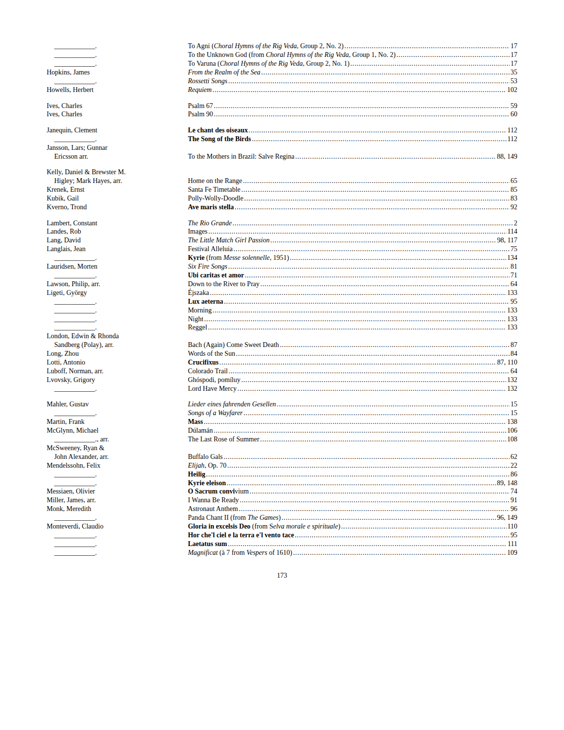| | To Agni ( Choral Hymns of the Rig Veda , Group 2, No. 2) 17 |
| | To the Unknown God (from Choral Hymns of the Rig Veda , Group 1, No. 2) 17 |
| | To Varuna ( Choral Hymns of the Rig Veda , Group 2, No. 1) 17 |
| Hopkins, James | From the Realm of the Sea 35 |
| | Rossetti Songs 53 |
| Howells, Herbert | Requiem 102 |
| Ives, Charles | Psalm 67 59 |
| Ives, Charles | Psalm 90 60 |
| Janequin, Clement | Le chant des oiseaux 112 |
| | The Song of the Birds 112 |
| Jansson, Lars; Gunnar | |
| Ericsson arr. | To the Mothers in Brazil: Salve Regina 88, 149 |
| Kelly, Daniel & Brewster M. | |
| Higley; Mark Hayes, arr. | Home on the Range 65 |
| Krenek, Ernst | Santa Fe Timetable 85 |
| Kubik, Gail | Polly-Wolly-Doodle 83 |
| Kverno, Trond | Ave maris stella 92 |
| Lambert, Constant | The Rio Grande 2 |
| Landes, Rob | Images 114 |
| Lang, David | The Little Match Girl Passion 98, 117 |
| Langlais, Jean | Festival Alleluia 75 |
| | Kyrie (from Messe solennelle , 1951) 134 |
| Lauridsen, Morten | Six Fire Songs 81 |
| | Ubi caritas et amor 71 |
| Lawson, Philip, arr. | Down to the River to Pray 64 |
| Ligeti, György | Éjszaka 133 |
| | Lux aeterna 95 |
| | Morning 133 |
| | Night 133 |
| | Reggel 133 |
| London, Edwin & Rhonda | |
| Sandberg (Polay), arr. | Bach (Again) Come Sweet Death 87 |
| Long, Zhou | Words of the Sun 84 |
| Lotti, Antonio | Crucifixus 87, 110 |
| Luboff, Norman, arr. | Colorado Trail 64 |
| Lvovsky, Grigory | Ghóspodi, pomíluy 132 |
| | Lord Have Mercy 132 |
| Mahler, Gustav | Lieder eines fahrenden Gesellen 15 |
| | Songs of a Wayfarer 15 |
| Martin, Frank | Mass 138 |
| McGlynn, Michael | Dúlamán 106 |
| , arr. | The Last Rose of Summer 108 |
| McSweeney, Ryan & | |
| John Alexander, arr. | Buffalo Gals 62 |
| Mendelssohn, Felix | Elijah , Op. 70 22 |
| | Heilig 86 |
| | Kyrie eleison 89, 148 |
| Messiaen, Olivier | O Sacrum convi vium 74 |
| Miller, James, arr. | I Wanna Be Ready 91 |
| Monk, Meredith | Astronaut Anthem 96 |
| | Panda Chant II (from The Games ) 96, 149 |
| Monteverdi, Claudio | Gloria in excelsis Deo (from S elva morale e spirituale ) 110 |
| | Hor che'l ciel e la terra e'l vento tace 95 |
| | Laetatus sum 111 |
| | Magnificat (à 7 from Vespers of 1610) 109 |
173